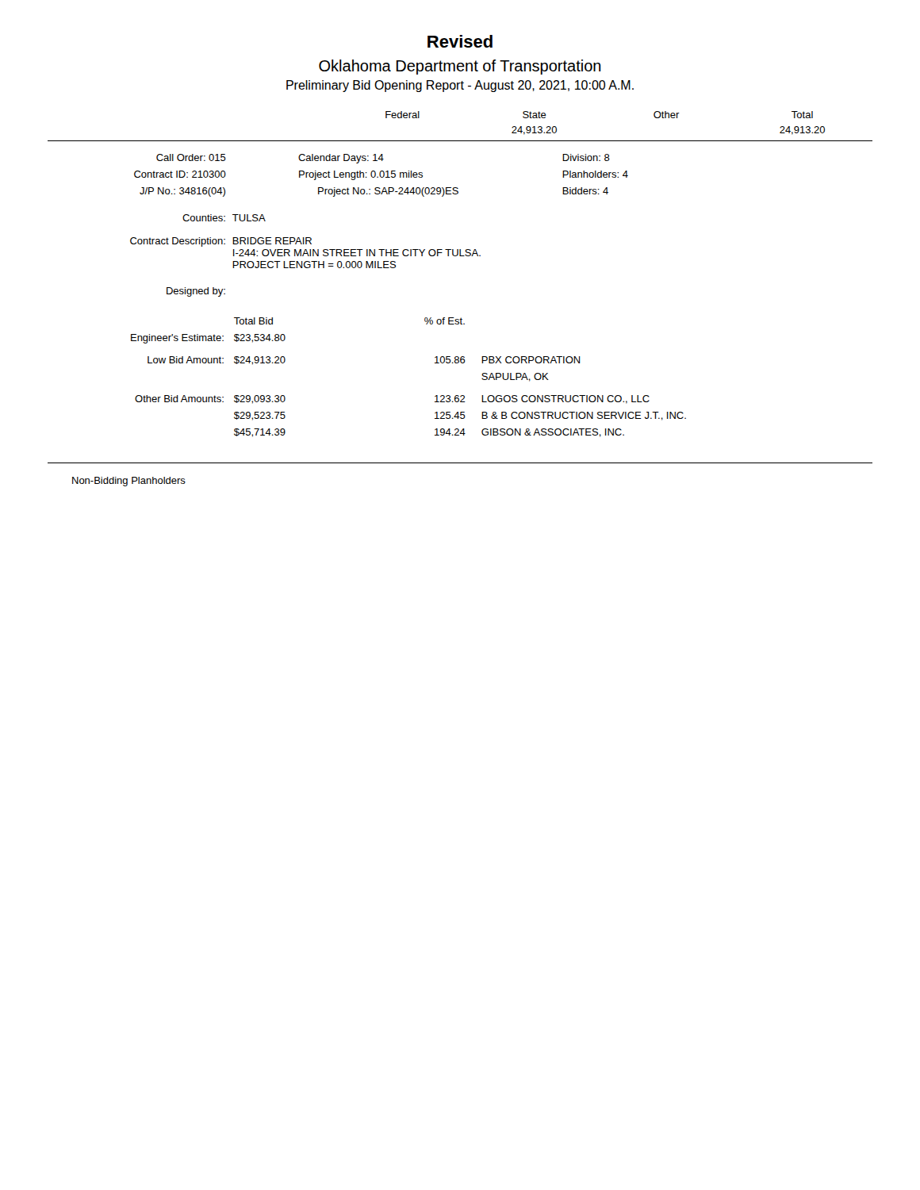Revised
Oklahoma Department of Transportation
Preliminary Bid Opening Report - August 20, 2021, 10:00 A.M.
| | Federal | State | Other | Total |
| | | 24,913.20 | | 24,913.20 |
| Call Order: 015 | | Calendar Days: 14 | Division: 8 |
| Contract ID: 210300 | | Project Length: 0.015 miles | Planholders: 4 |
| J/P No.: 34816(04) | | Project No.: SAP-2440(029)ES | Bidders: 4 |
| Counties: | TULSA |
| Contract Description: | BRIDGE REPAIR I-244: OVER MAIN STREET IN THE CITY OF TULSA. PROJECT LENGTH = 0.000 MILES |
| Designed by: | |
| | Total Bid | % of Est. | |
| Engineer's Estimate: | $23,534.80 | | |
| Low Bid Amount: | $24,913.20 | 105.86 | PBX CORPORATION |
| | | | SAPULPA, OK |
| Other Bid Amounts: | $29,093.30 | 123.62 | LOGOS CONSTRUCTION CO., LLC |
| | $29,523.75 | 125.45 | B & B CONSTRUCTION SERVICE J.T., INC. |
| | $45,714.39 | 194.24 | GIBSON & ASSOCIATES, INC. |
Non-Bidding Planholders